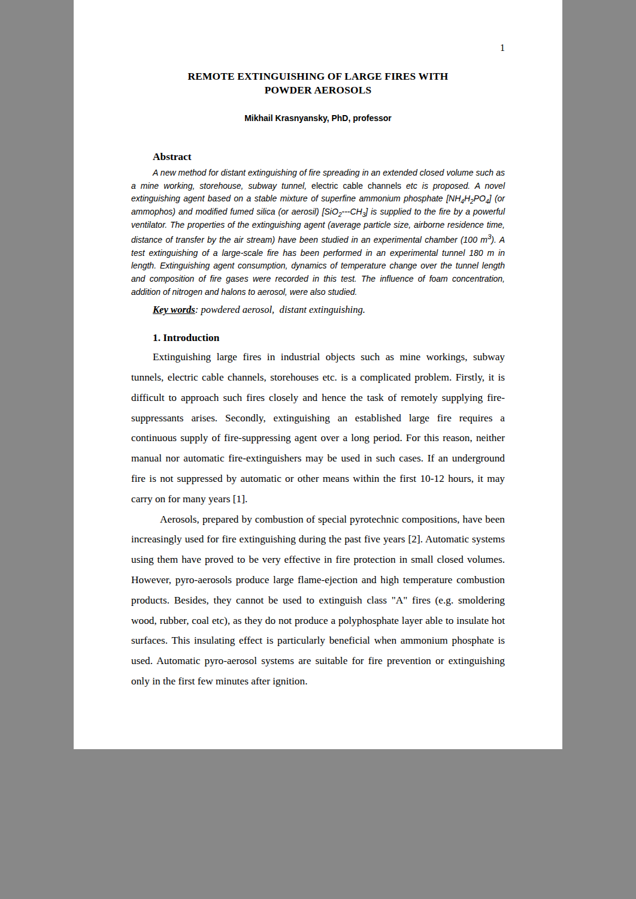1
Remote Extinguishing of Large Fires with
Powder Aerosols
Mikhail Krasnyansky, PhD, professor
Abstract
A new method for distant extinguishing of fire spreading in an extended closed volume such as a mine working, storehouse, subway tunnel, electric cable channels etc is proposed. A novel extinguishing agent based on a stable mixture of superfine ammonium phosphate [NH4H2PO4] (or ammophos) and modified fumed silica (or aerosil) [SiO2---CH3] is supplied to the fire by a powerful ventilator. The properties of the extinguishing agent (average particle size, airborne residence time, distance of transfer by the air stream) have been studied in an experimental chamber (100 m3). A test extinguishing of a large-scale fire has been performed in an experimental tunnel 180 m in length. Extinguishing agent consumption, dynamics of temperature change over the tunnel length and composition of fire gases were recorded in this test. The influence of foam concentration, addition of nitrogen and halons to aerosol, were also studied.
Key words: powdered aerosol, distant extinguishing.
1. Introduction
Extinguishing large fires in industrial objects such as mine workings, subway tunnels, electric cable channels, storehouses etc. is a complicated problem. Firstly, it is difficult to approach such fires closely and hence the task of remotely supplying fire-suppressants arises. Secondly, extinguishing an established large fire requires a continuous supply of fire-suppressing agent over a long period. For this reason, neither manual nor automatic fire-extinguishers may be used in such cases. If an underground fire is not suppressed by automatic or other means within the first 10-12 hours, it may carry on for many years [1].
Aerosols, prepared by combustion of special pyrotechnic compositions, have been increasingly used for fire extinguishing during the past five years [2]. Automatic systems using them have proved to be very effective in fire protection in small closed volumes. However, pyro-aerosols produce large flame-ejection and high temperature combustion products. Besides, they cannot be used to extinguish class "A" fires (e.g. smoldering wood, rubber, coal etc), as they do not produce a polyphosphate layer able to insulate hot surfaces. This insulating effect is particularly beneficial when ammonium phosphate is used. Automatic pyro-aerosol systems are suitable for fire prevention or extinguishing only in the first few minutes after ignition.